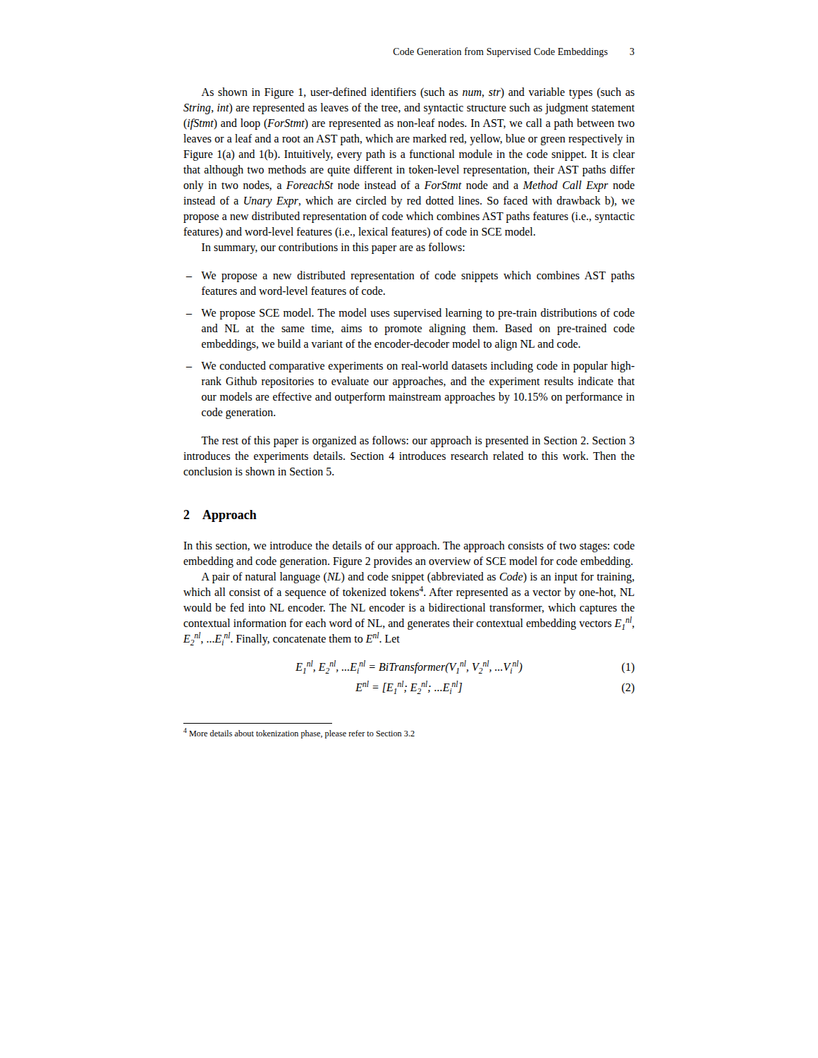Code Generation from Supervised Code Embeddings 3
As shown in Figure 1, user-defined identifiers (such as num, str) and variable types (such as String, int) are represented as leaves of the tree, and syntactic structure such as judgment statement (ifStmt) and loop (ForStmt) are represented as non-leaf nodes. In AST, we call a path between two leaves or a leaf and a root an AST path, which are marked red, yellow, blue or green respectively in Figure 1(a) and 1(b). Intuitively, every path is a functional module in the code snippet. It is clear that although two methods are quite different in token-level representation, their AST paths differ only in two nodes, a ForeachSt node instead of a ForStmt node and a Method Call Expr node instead of a Unary Expr, which are circled by red dotted lines. So faced with drawback b), we propose a new distributed representation of code which combines AST paths features (i.e., syntactic features) and word-level features (i.e., lexical features) of code in SCE model.
In summary, our contributions in this paper are as follows:
We propose a new distributed representation of code snippets which combines AST paths features and word-level features of code.
We propose SCE model. The model uses supervised learning to pre-train distributions of code and NL at the same time, aims to promote aligning them. Based on pre-trained code embeddings, we build a variant of the encoder-decoder model to align NL and code.
We conducted comparative experiments on real-world datasets including code in popular high-rank Github repositories to evaluate our approaches, and the experiment results indicate that our models are effective and outperform mainstream approaches by 10.15% on performance in code generation.
The rest of this paper is organized as follows: our approach is presented in Section 2. Section 3 introduces the experiments details. Section 4 introduces research related to this work. Then the conclusion is shown in Section 5.
2 Approach
In this section, we introduce the details of our approach. The approach consists of two stages: code embedding and code generation. Figure 2 provides an overview of SCE model for code embedding.
A pair of natural language (NL) and code snippet (abbreviated as Code) is an input for training, which all consist of a sequence of tokenized tokens4. After represented as a vector by one-hot, NL would be fed into NL encoder. The NL encoder is a bidirectional transformer, which captures the contextual information for each word of NL, and generates their contextual embedding vectors E1nl, E2nl, ...Einl. Finally, concatenate them to Enl. Let
E1nl, E2nl, ...Einl = BiTransformer(V1nl, V2nl, ...Vinl) (1)
Enl = [E1nl; E2nl; ...Einl] (2)
4 More details about tokenization phase, please refer to Section 3.2